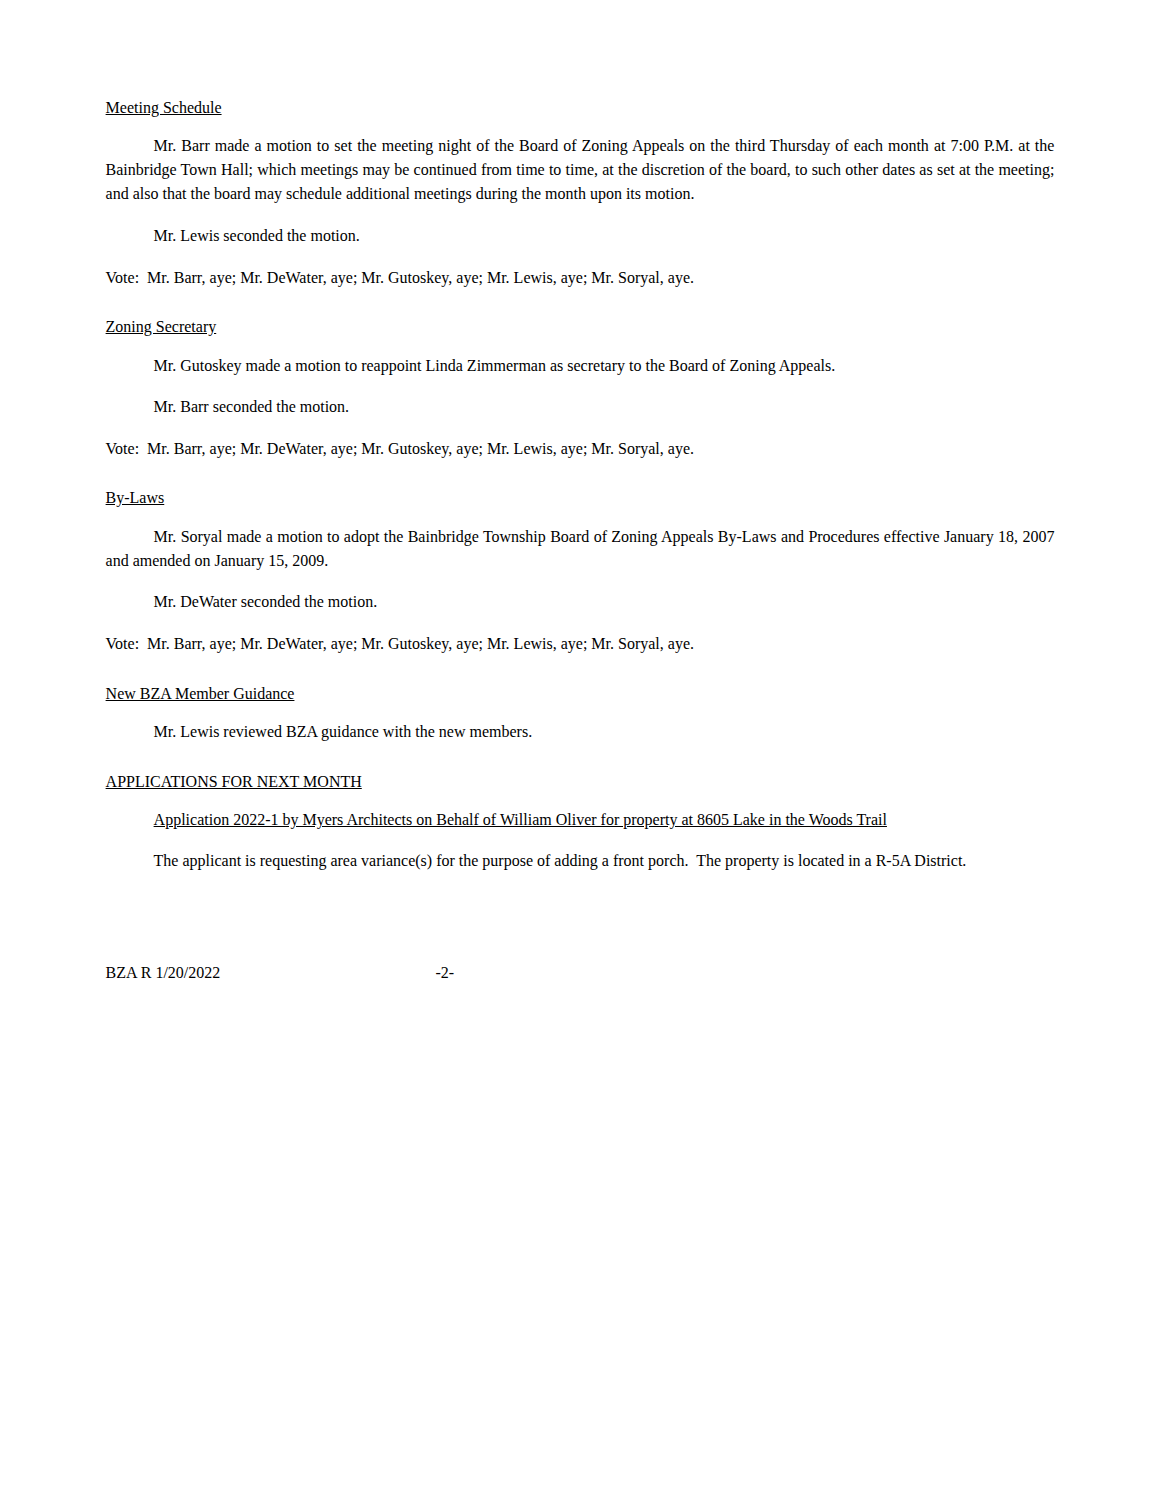Meeting Schedule
Mr. Barr made a motion to set the meeting night of the Board of Zoning Appeals on the third Thursday of each month at 7:00 P.M. at the Bainbridge Town Hall; which meetings may be continued from time to time, at the discretion of the board, to such other dates as set at the meeting; and also that the board may schedule additional meetings during the month upon its motion.
Mr. Lewis seconded the motion.
Vote: Mr. Barr, aye; Mr. DeWater, aye; Mr. Gutoskey, aye; Mr. Lewis, aye; Mr. Soryal, aye.
Zoning Secretary
Mr. Gutoskey made a motion to reappoint Linda Zimmerman as secretary to the Board of Zoning Appeals.
Mr. Barr seconded the motion.
Vote: Mr. Barr, aye; Mr. DeWater, aye; Mr. Gutoskey, aye; Mr. Lewis, aye; Mr. Soryal, aye.
By-Laws
Mr. Soryal made a motion to adopt the Bainbridge Township Board of Zoning Appeals By-Laws and Procedures effective January 18, 2007 and amended on January 15, 2009.
Mr. DeWater seconded the motion.
Vote: Mr. Barr, aye; Mr. DeWater, aye; Mr. Gutoskey, aye; Mr. Lewis, aye; Mr. Soryal, aye.
New BZA Member Guidance
Mr. Lewis reviewed BZA guidance with the new members.
APPLICATIONS FOR NEXT MONTH
Application 2022-1 by Myers Architects on Behalf of William Oliver for property at 8605 Lake in the Woods Trail
The applicant is requesting area variance(s) for the purpose of adding a front porch. The property is located in a R-5A District.
BZA R 1/20/2022 -2-